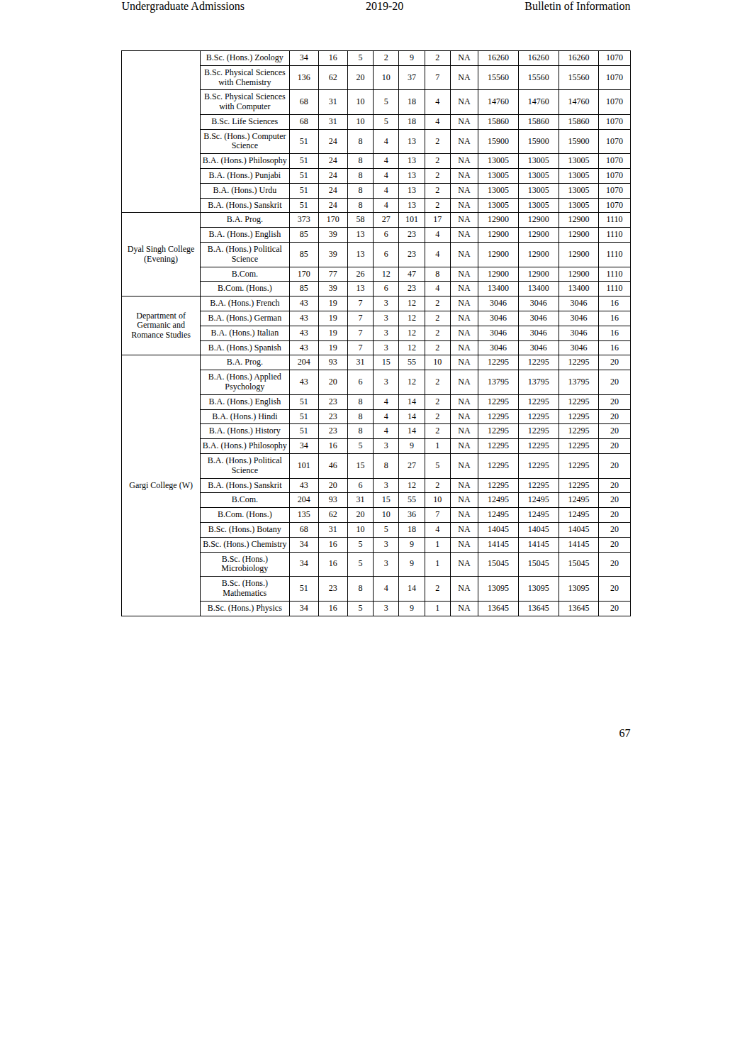Undergraduate Admissions
2019-20
Bulletin of Information
| | B.Sc. (Hons.) Zoology | 34 | 16 | 5 | 2 | 9 | 2 | NA | 16260 | 16260 | 16260 | 1070 |
| B.Sc. Physical Sciences with Chemistry | 136 | 62 | 20 | 10 | 37 | 7 | NA | 15560 | 15560 | 15560 | 1070 |
| B.Sc. Physical Sciences with Computer | 68 | 31 | 10 | 5 | 18 | 4 | NA | 14760 | 14760 | 14760 | 1070 |
| B.Sc. Life Sciences | 68 | 31 | 10 | 5 | 18 | 4 | NA | 15860 | 15860 | 15860 | 1070 |
| B.Sc. (Hons.) Computer Science | 51 | 24 | 8 | 4 | 13 | 2 | NA | 15900 | 15900 | 15900 | 1070 |
| B.A. (Hons.) Philosophy | 51 | 24 | 8 | 4 | 13 | 2 | NA | 13005 | 13005 | 13005 | 1070 |
| B.A. (Hons.) Punjabi | 51 | 24 | 8 | 4 | 13 | 2 | NA | 13005 | 13005 | 13005 | 1070 |
| B.A. (Hons.) Urdu | 51 | 24 | 8 | 4 | 13 | 2 | NA | 13005 | 13005 | 13005 | 1070 |
| B.A. (Hons.) Sanskrit | 51 | 24 | 8 | 4 | 13 | 2 | NA | 13005 | 13005 | 13005 | 1070 |
| Dyal Singh College (Evening) | B.A. Prog. | 373 | 170 | 58 | 27 | 101 | 17 | NA | 12900 | 12900 | 12900 | 1110 |
| B.A. (Hons.) English | 85 | 39 | 13 | 6 | 23 | 4 | NA | 12900 | 12900 | 12900 | 1110 |
| B.A. (Hons.) Political Science | 85 | 39 | 13 | 6 | 23 | 4 | NA | 12900 | 12900 | 12900 | 1110 |
| B.Com. | 170 | 77 | 26 | 12 | 47 | 8 | NA | 12900 | 12900 | 12900 | 1110 |
| B.Com. (Hons.) | 85 | 39 | 13 | 6 | 23 | 4 | NA | 13400 | 13400 | 13400 | 1110 |
| Department of Germanic and Romance Studies | B.A. (Hons.) French | 43 | 19 | 7 | 3 | 12 | 2 | NA | 3046 | 3046 | 3046 | 16 |
| B.A. (Hons.) German | 43 | 19 | 7 | 3 | 12 | 2 | NA | 3046 | 3046 | 3046 | 16 |
| B.A. (Hons.) Italian | 43 | 19 | 7 | 3 | 12 | 2 | NA | 3046 | 3046 | 3046 | 16 |
| B.A. (Hons.) Spanish | 43 | 19 | 7 | 3 | 12 | 2 | NA | 3046 | 3046 | 3046 | 16 |
| Gargi College (W) | B.A. Prog. | 204 | 93 | 31 | 15 | 55 | 10 | NA | 12295 | 12295 | 12295 | 20 |
| B.A. (Hons.) Applied Psychology | 43 | 20 | 6 | 3 | 12 | 2 | NA | 13795 | 13795 | 13795 | 20 |
| B.A. (Hons.) English | 51 | 23 | 8 | 4 | 14 | 2 | NA | 12295 | 12295 | 12295 | 20 |
| B.A. (Hons.) Hindi | 51 | 23 | 8 | 4 | 14 | 2 | NA | 12295 | 12295 | 12295 | 20 |
| B.A. (Hons.) History | 51 | 23 | 8 | 4 | 14 | 2 | NA | 12295 | 12295 | 12295 | 20 |
| B.A. (Hons.) Philosophy | 34 | 16 | 5 | 3 | 9 | 1 | NA | 12295 | 12295 | 12295 | 20 |
| B.A. (Hons.) Political Science | 101 | 46 | 15 | 8 | 27 | 5 | NA | 12295 | 12295 | 12295 | 20 |
| B.A. (Hons.) Sanskrit | 43 | 20 | 6 | 3 | 12 | 2 | NA | 12295 | 12295 | 12295 | 20 |
| B.Com. | 204 | 93 | 31 | 15 | 55 | 10 | NA | 12495 | 12495 | 12495 | 20 |
| B.Com. (Hons.) | 135 | 62 | 20 | 10 | 36 | 7 | NA | 12495 | 12495 | 12495 | 20 |
| B.Sc. (Hons.) Botany | 68 | 31 | 10 | 5 | 18 | 4 | NA | 14045 | 14045 | 14045 | 20 |
| B.Sc. (Hons.) Chemistry | 34 | 16 | 5 | 3 | 9 | 1 | NA | 14145 | 14145 | 14145 | 20 |
| B.Sc. (Hons.) Microbiology | 34 | 16 | 5 | 3 | 9 | 1 | NA | 15045 | 15045 | 15045 | 20 |
| B.Sc. (Hons.) Mathematics | 51 | 23 | 8 | 4 | 14 | 2 | NA | 13095 | 13095 | 13095 | 20 |
| B.Sc. (Hons.) Physics | 34 | 16 | 5 | 3 | 9 | 1 | NA | 13645 | 13645 | 13645 | 20 |
67